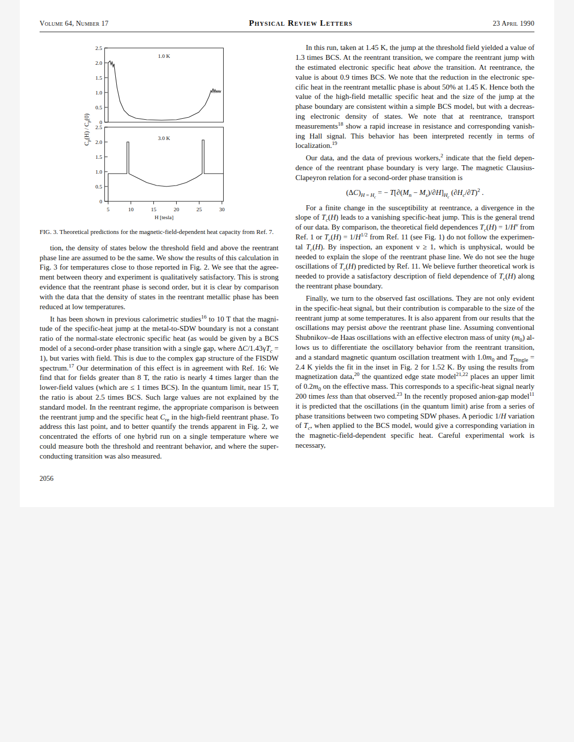Volume 64, Number 17
Physical Review Letters
23 April 1990
2.5 2.0 1.5 1.0 0.5 0 1.0 K 2.5 2.0 1.5 1.0 0.5 0 3.0 K 5 10 15 20 25 30 H [tesla] Cp(H) / Cp(0)
FIG. 3. Theoretical predictions for the magnetic-field-dependent heat capacity from Ref. 7.
tion, the density of states below the threshold field and above the reentrant phase line are assumed to be the same. We show the results of this calculation in Fig. 3 for temperatures close to those reported in Fig. 2. We see that the agreement between theory and experiment is qualitatively satisfactory. This is strong evidence that the reentrant phase is second order, but it is clear by comparison with the data that the density of states in the reentrant metallic phase has been reduced at low temperatures.
It has been shown in previous calorimetric studies16 to 10 T that the magnitude of the specific-heat jump at the metal-to-SDW boundary is not a constant ratio of the normal-state electronic specific heat (as would be given by a BCS model of a second-order phase transition with a single gap, where ΔC/1.43γTc = 1), but varies with field. This is due to the complex gap structure of the FISDW spectrum.17 Our determination of this effect is in agreement with Ref. 16: We find that for fields greater than 8 T, the ratio is nearly 4 times larger than the lower-field values (which are ≤ 1 times BCS). In the quantum limit, near 15 T, the ratio is about 2.5 times BCS. Such large values are not explained by the standard model. In the reentrant regime, the appropriate comparison is between the reentrant jump and the specific heat Cre in the high-field reentrant phase. To address this last point, and to better quantify the trends apparent in Fig. 2, we concentrated the efforts of one hybrid run on a single temperature where we could measure both the threshold and reentrant behavior, and where the superconducting transition was also measured.
In this run, taken at 1.45 K, the jump at the threshold field yielded a value of 1.3 times BCS. At the reentrant transition, we compare the reentrant jump with the estimated electronic specific heat above the transition. At reentrance, the value is about 0.9 times BCS. We note that the reduction in the electronic specific heat in the reentrant metallic phase is about 50% at 1.45 K. Hence both the value of the high-field metallic specific heat and the size of the jump at the phase boundary are consistent within a simple BCS model, but with a decreasing electronic density of states. We note that at reentrance, transport measurements18 show a rapid increase in resistance and corresponding vanishing Hall signal. This behavior has been interpreted recently in terms of localization.19
Our data, and the data of previous workers,2 indicate that the field dependence of the reentrant phase boundary is very large. The magnetic Clausius-Clapeyron relation for a second-order phase transition is
(ΔC)H = Hc = − T[∂(Mn − Ms)/∂H]Hc (∂Hc/∂T)2 .
For a finite change in the susceptibility at reentrance, a divergence in the slope of Tc(H) leads to a vanishing specific-heat jump. This is the general trend of our data. By comparison, the theoretical field dependences Tc(H) = 1/Hν from Ref. 1 or Tc(H) = 1/H1/2 from Ref. 11 (see Fig. 1) do not follow the experimental Tc(H). By inspection, an exponent ν ≥ 1, which is unphysical, would be needed to explain the slope of the reentrant phase line. We do not see the huge oscillations of Tc(H) predicted by Ref. 11. We believe further theoretical work is needed to provide a satisfactory description of field dependence of Tc(H) along the reentrant phase boundary.
Finally, we turn to the observed fast oscillations. They are not only evident in the specific-heat signal, but their contribution is comparable to the size of the reentrant jump at some temperatures. It is also apparent from our results that the oscillations may persist above the reentrant phase line. Assuming conventional Shubnikov–de Haas oscillations with an effective electron mass of unity (m0) allows us to differentiate the oscillatory behavior from the reentrant transition, and a standard magnetic quantum oscillation treatment with 1.0m0 and TDingle = 2.4 K yields the fit in the inset in Fig. 2 for 1.52 K. By using the results from magnetization data,20 the quantized edge state model21,22 places an upper limit of 0.2m0 on the effective mass. This corresponds to a specific-heat signal nearly 200 times less than that observed.23 In the recently proposed anion-gap model11 it is predicted that the oscillations (in the quantum limit) arise from a series of phase transitions between two competing SDW phases. A periodic 1/H variation of Tc, when applied to the BCS model, would give a corresponding variation in the magnetic-field-dependent specific heat. Careful experimental work is necessary,
2056